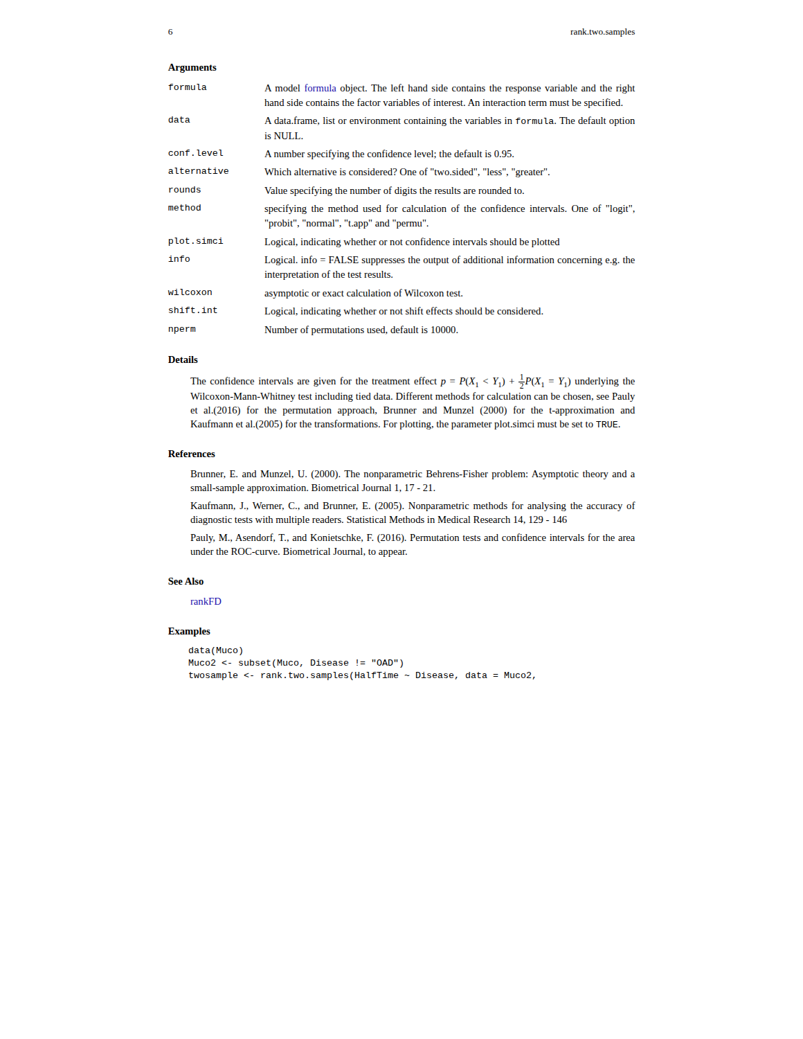6 rank.two.samples
Arguments
formula
A model formula object. The left hand side contains the response variable and the right hand side contains the factor variables of interest. An interaction term must be specified.
data
A data.frame, list or environment containing the variables in formula. The default option is NULL.
conf.level
A number specifying the confidence level; the default is 0.95.
alternative
Which alternative is considered? One of "two.sided", "less", "greater".
rounds
Value specifying the number of digits the results are rounded to.
method
specifying the method used for calculation of the confidence intervals. One of "logit", "probit", "normal", "t.app" and "permu".
plot.simci
Logical, indicating whether or not confidence intervals should be plotted
info
Logical. info = FALSE suppresses the output of additional information concerning e.g. the interpretation of the test results.
wilcoxon
asymptotic or exact calculation of Wilcoxon test.
shift.int
Logical, indicating whether or not shift effects should be considered.
nperm
Number of permutations used, default is 10000.
Details
The confidence intervals are given for the treatment effect p = P(X1 < Y1) + 12 P(X1 = Y1) underlying the Wilcoxon-Mann-Whitney test including tied data. Different methods for calculation can be chosen, see Pauly et al.(2016) for the permutation approach, Brunner and Munzel (2000) for the t-approximation and Kaufmann et al.(2005) for the transformations. For plotting, the parameter plot.simci must be set to TRUE.
References
Brunner, E. and Munzel, U. (2000). The nonparametric Behrens-Fisher problem: Asymptotic theory and a small-sample approximation. Biometrical Journal 1, 17 - 21.
Kaufmann, J., Werner, C., and Brunner, E. (2005). Nonparametric methods for analysing the accuracy of diagnostic tests with multiple readers. Statistical Methods in Medical Research 14, 129 - 146
Pauly, M., Asendorf, T., and Konietschke, F. (2016). Permutation tests and confidence intervals for the area under the ROC-curve. Biometrical Journal, to appear.
See Also
rankFD
Examples
data(Muco)
Muco2 <- subset(Muco, Disease != "OAD")
twosample <- rank.two.samples(HalfTime ~ Disease, data = Muco2,